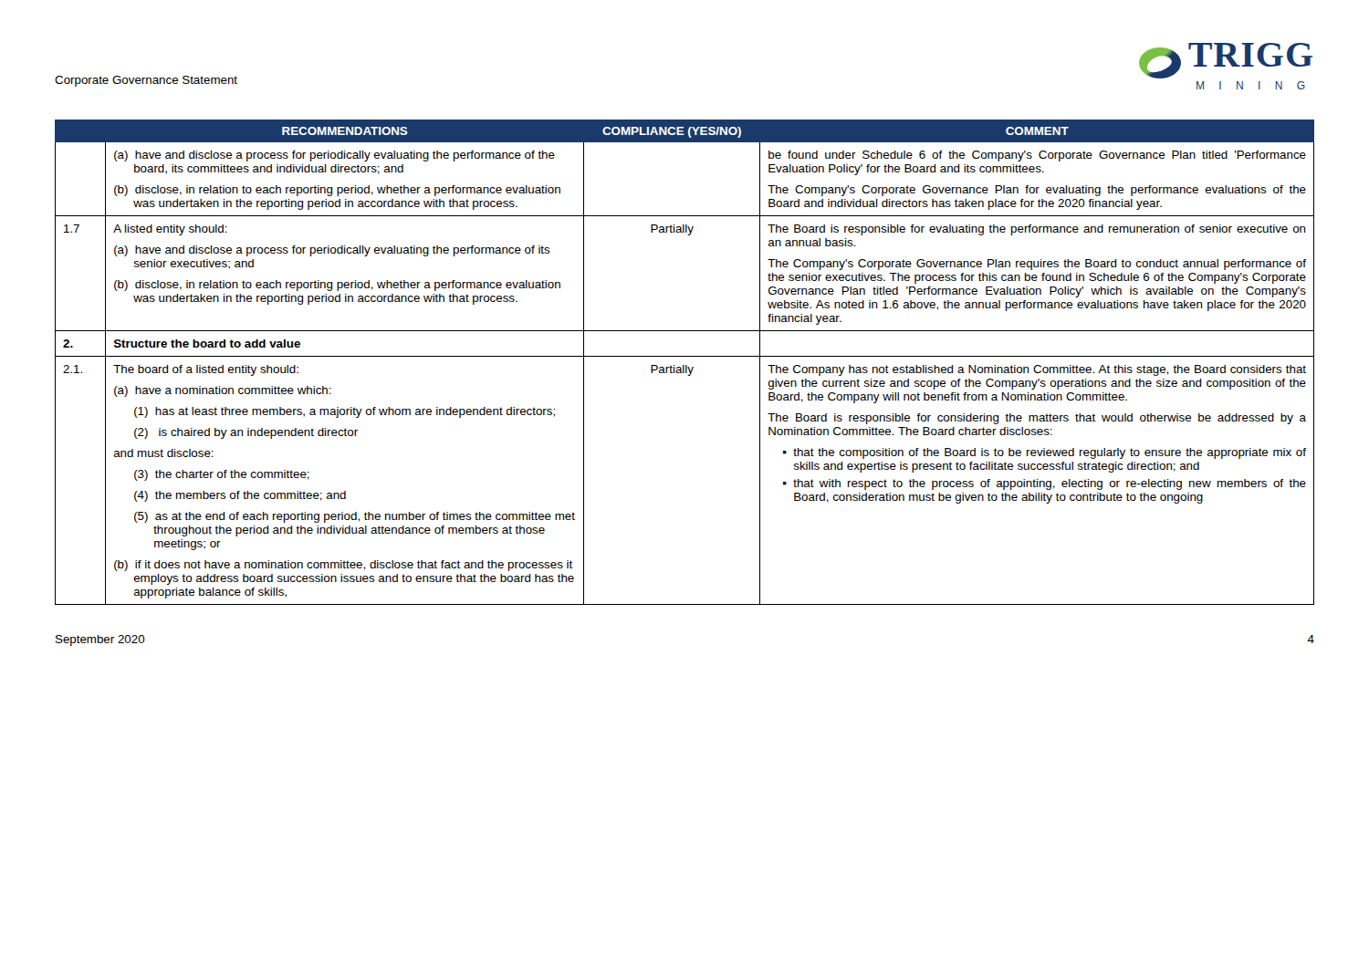Corporate Governance Statement
TRIGG
M I N I N G
| | RECOMMENDATIONS | COMPLIANCE (YES/NO) | COMMENT |
| --- | --- | --- | --- |
| | (a) have and disclose a process for periodically evaluating the performance of the board, its committees and individual directors; and (b) disclose, in relation to each reporting period, whether a performance evaluation was undertaken in the reporting period in accordance with that process. | | be found under Schedule 6 of the Company's Corporate Governance Plan titled 'Performance Evaluation Policy' for the Board and its committees. The Company's Corporate Governance Plan for evaluating the performance evaluations of the Board and individual directors has taken place for the 2020 financial year. |
| 1.7 | A listed entity should: (a) have and disclose a process for periodically evaluating the performance of its senior executives; and (b) disclose, in relation to each reporting period, whether a performance evaluation was undertaken in the reporting period in accordance with that process. | Partially | The Board is responsible for evaluating the performance and remuneration of senior executive on an annual basis. The Company's Corporate Governance Plan requires the Board to conduct annual performance of the senior executives. The process for this can be found in Schedule 6 of the Company's Corporate Governance Plan titled 'Performance Evaluation Policy' which is available on the Company's website. As noted in 1.6 above, the annual performance evaluations have taken place for the 2020 financial year. |
| 2. | Structure the board to add value | | |
| 2.1. | The board of a listed entity should: (a) have a nomination committee which: (1) has at least three members, a majority of whom are independent directors; (2) is chaired by an independent director and must disclose: (3) the charter of the committee; (4) the members of the committee; and (5) as at the end of each reporting period, the number of times the committee met throughout the period and the individual attendance of members at those meetings; or (b) if it does not have a nomination committee, disclose that fact and the processes it employs to address board succession issues and to ensure that the board has the appropriate balance of skills, | Partially | The Company has not established a Nomination Committee. At this stage, the Board considers that given the current size and scope of the Company's operations and the size and composition of the Board, the Company will not benefit from a Nomination Committee. The Board is responsible for considering the matters that would otherwise be addressed by a Nomination Committee. The Board charter discloses: that the composition of the Board is to be reviewed regularly to ensure the appropriate mix of skills and expertise is present to facilitate successful strategic direction; and that with respect to the process of appointing, electing or re-electing new members of the Board, consideration must be given to the ability to contribute to the ongoing |
September 2020 4